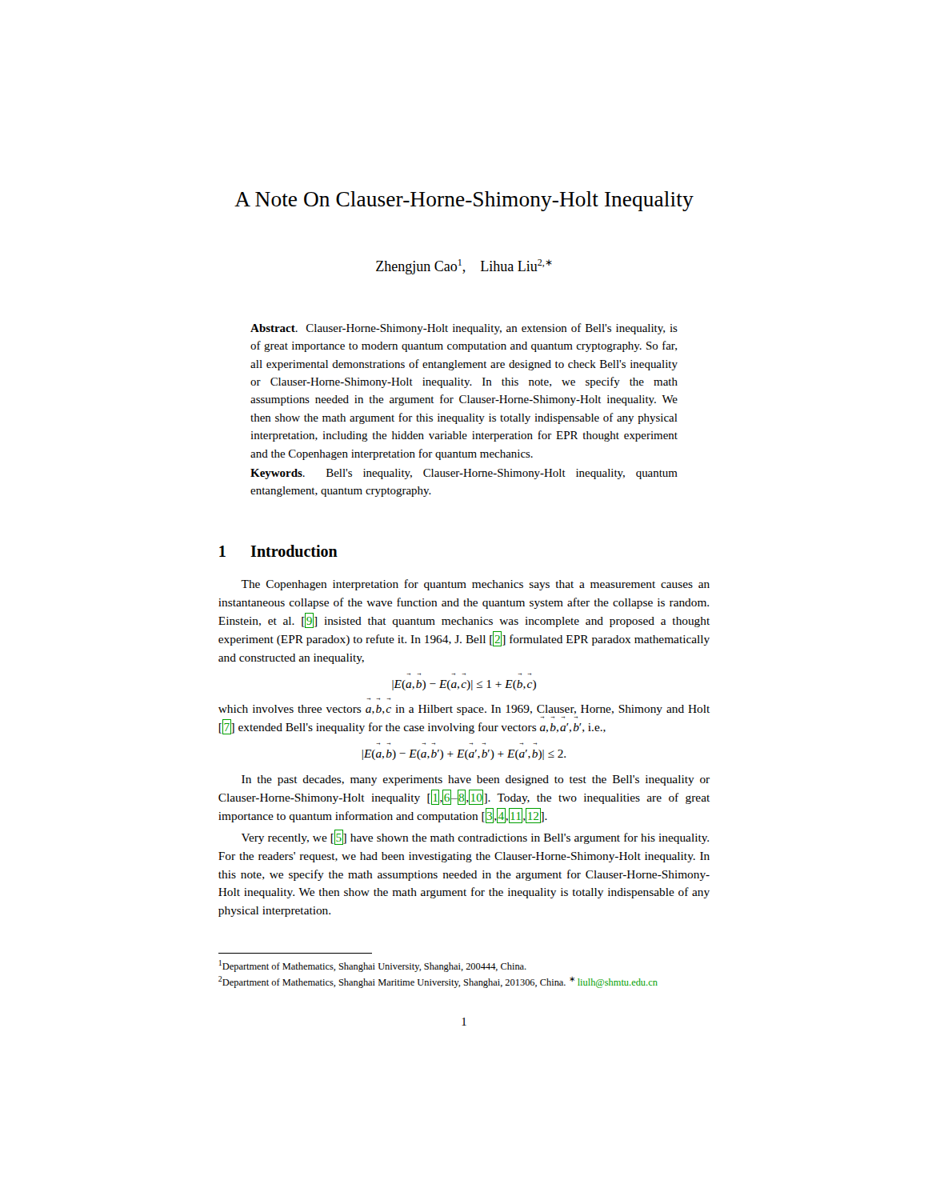A Note On Clauser-Horne-Shimony-Holt Inequality
Zhengjun Cao1, Lihua Liu2,∗
Abstract. Clauser-Horne-Shimony-Holt inequality, an extension of Bell's inequality, is of great importance to modern quantum computation and quantum cryptography. So far, all experimental demonstrations of entanglement are designed to check Bell's inequality or Clauser-Horne-Shimony-Holt inequality. In this note, we specify the math assumptions needed in the argument for Clauser-Horne-Shimony-Holt inequality. We then show the math argument for this inequality is totally indispensable of any physical interpretation, including the hidden variable interperation for EPR thought experiment and the Copenhagen interpretation for quantum mechanics.
Keywords. Bell's inequality, Clauser-Horne-Shimony-Holt inequality, quantum entanglement, quantum cryptography.
1 Introduction
The Copenhagen interpretation for quantum mechanics says that a measurement causes an instantaneous collapse of the wave function and the quantum system after the collapse is random. Einstein, et al. [9] insisted that quantum mechanics was incomplete and proposed a thought experiment (EPR paradox) to refute it. In 1964, J. Bell [2] formulated EPR paradox mathematically and constructed an inequality,
|E(a, b) − E(a, c)| ≤ 1 + E(b, c)
which involves three vectors a, b, c in a Hilbert space. In 1969, Clauser, Horne, Shimony and Holt [7] extended Bell's inequality for the case involving four vectors a, b, a′, b′, i.e.,
|E(a, b) − E(a, b′) + E(a′, b′) + E(a′, b)| ≤ 2.
In the past decades, many experiments have been designed to test the Bell's inequality or Clauser-Horne-Shimony-Holt inequality [1,6–8,10]. Today, the two inequalities are of great importance to quantum information and computation [3,4,11,12].
Very recently, we [5] have shown the math contradictions in Bell's argument for his inequality. For the readers' request, we had been investigating the Clauser-Horne-Shimony-Holt inequality. In this note, we specify the math assumptions needed in the argument for Clauser-Horne-Shimony-Holt inequality. We then show the math argument for the inequality is totally indispensable of any physical interpretation.
1Department of Mathematics, Shanghai University, Shanghai, 200444, China.
2Department of Mathematics, Shanghai Maritime University, Shanghai, 201306, China. ∗ liulh@shmtu.edu.cn
1